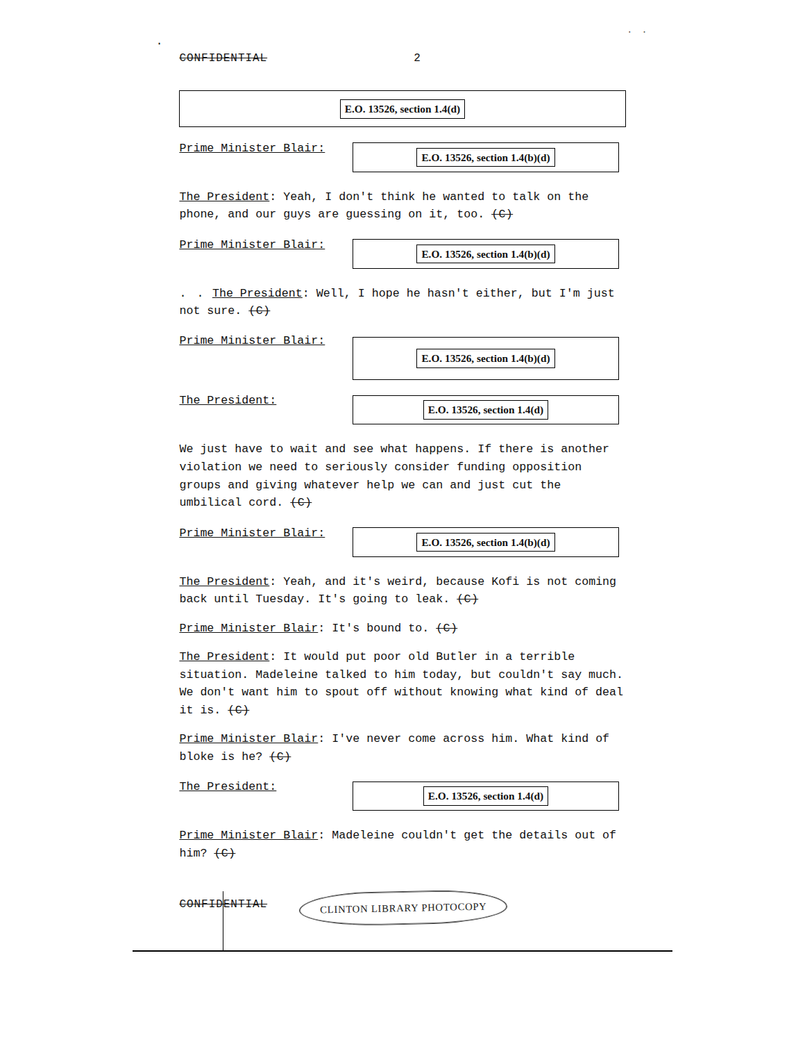. .
.
CONFIDENTIAL 2
E.O. 13526, section 1.4(d)
Prime Minister Blair:
E.O. 13526, section 1.4(b)(d)
The President: Yeah, I don't think he wanted to talk on the phone, and our guys are guessing on it, too. (C)
Prime Minister Blair:
E.O. 13526, section 1.4(b)(d)
. . The President: Well, I hope he hasn't either, but I'm just not sure. (C)
Prime Minister Blair:
E.O. 13526, section 1.4(b)(d)
The President:
E.O. 13526, section 1.4(d)
We just have to wait and see what happens. If there is another violation we need to seriously consider funding opposition groups and giving whatever help we can and just cut the umbilical cord. (C)
Prime Minister Blair:
E.O. 13526, section 1.4(b)(d)
The President: Yeah, and it's weird, because Kofi is not coming back until Tuesday. It's going to leak. (C)
Prime Minister Blair: It's bound to. (C)
The President: It would put poor old Butler in a terrible situation. Madeleine talked to him today, but couldn't say much. We don't want him to spout off without knowing what kind of deal it is. (C)
Prime Minister Blair: I've never come across him. What kind of bloke is he? (C)
The President:
E.O. 13526, section 1.4(d)
Prime Minister Blair: Madeleine couldn't get the details out of him? (C)
CONFIDENTIAL
CLINTON LIBRARY PHOTOCOPY